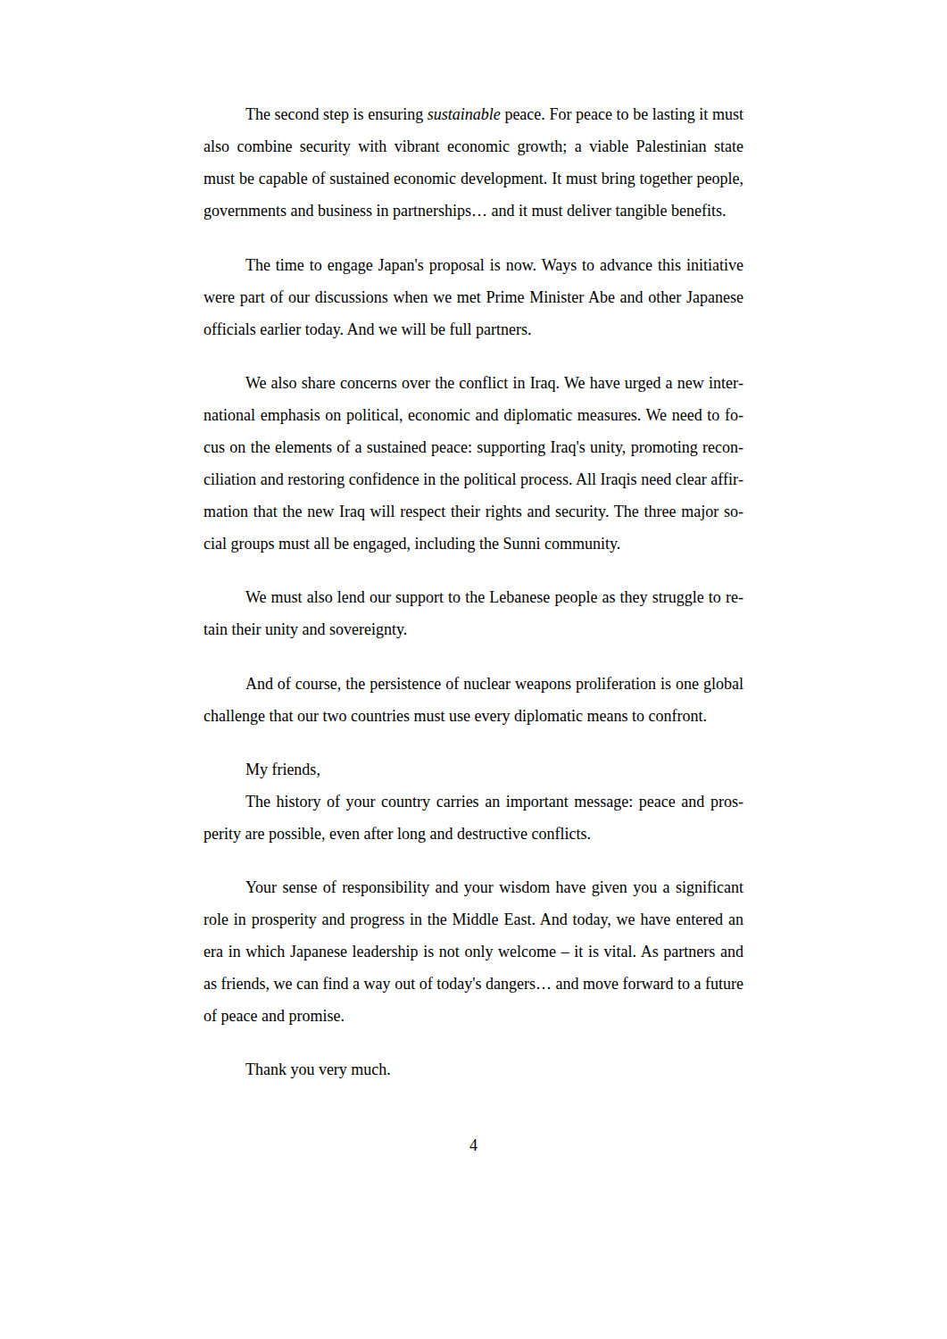The second step is ensuring sustainable peace. For peace to be lasting it must also combine security with vibrant economic growth; a viable Palestinian state must be capable of sustained economic development. It must bring together people, governments and business in partnerships… and it must deliver tangible benefits.
The time to engage Japan's proposal is now. Ways to advance this initiative were part of our discussions when we met Prime Minister Abe and other Japanese officials earlier today. And we will be full partners.
We also share concerns over the conflict in Iraq. We have urged a new international emphasis on political, economic and diplomatic measures. We need to focus on the elements of a sustained peace: supporting Iraq's unity, promoting reconciliation and restoring confidence in the political process. All Iraqis need clear affirmation that the new Iraq will respect their rights and security. The three major social groups must all be engaged, including the Sunni community.
We must also lend our support to the Lebanese people as they struggle to retain their unity and sovereignty.
And of course, the persistence of nuclear weapons proliferation is one global challenge that our two countries must use every diplomatic means to confront.
My friends,
The history of your country carries an important message: peace and prosperity are possible, even after long and destructive conflicts.
Your sense of responsibility and your wisdom have given you a significant role in prosperity and progress in the Middle East. And today, we have entered an era in which Japanese leadership is not only welcome – it is vital. As partners and as friends, we can find a way out of today's dangers… and move forward to a future of peace and promise.
Thank you very much.
4